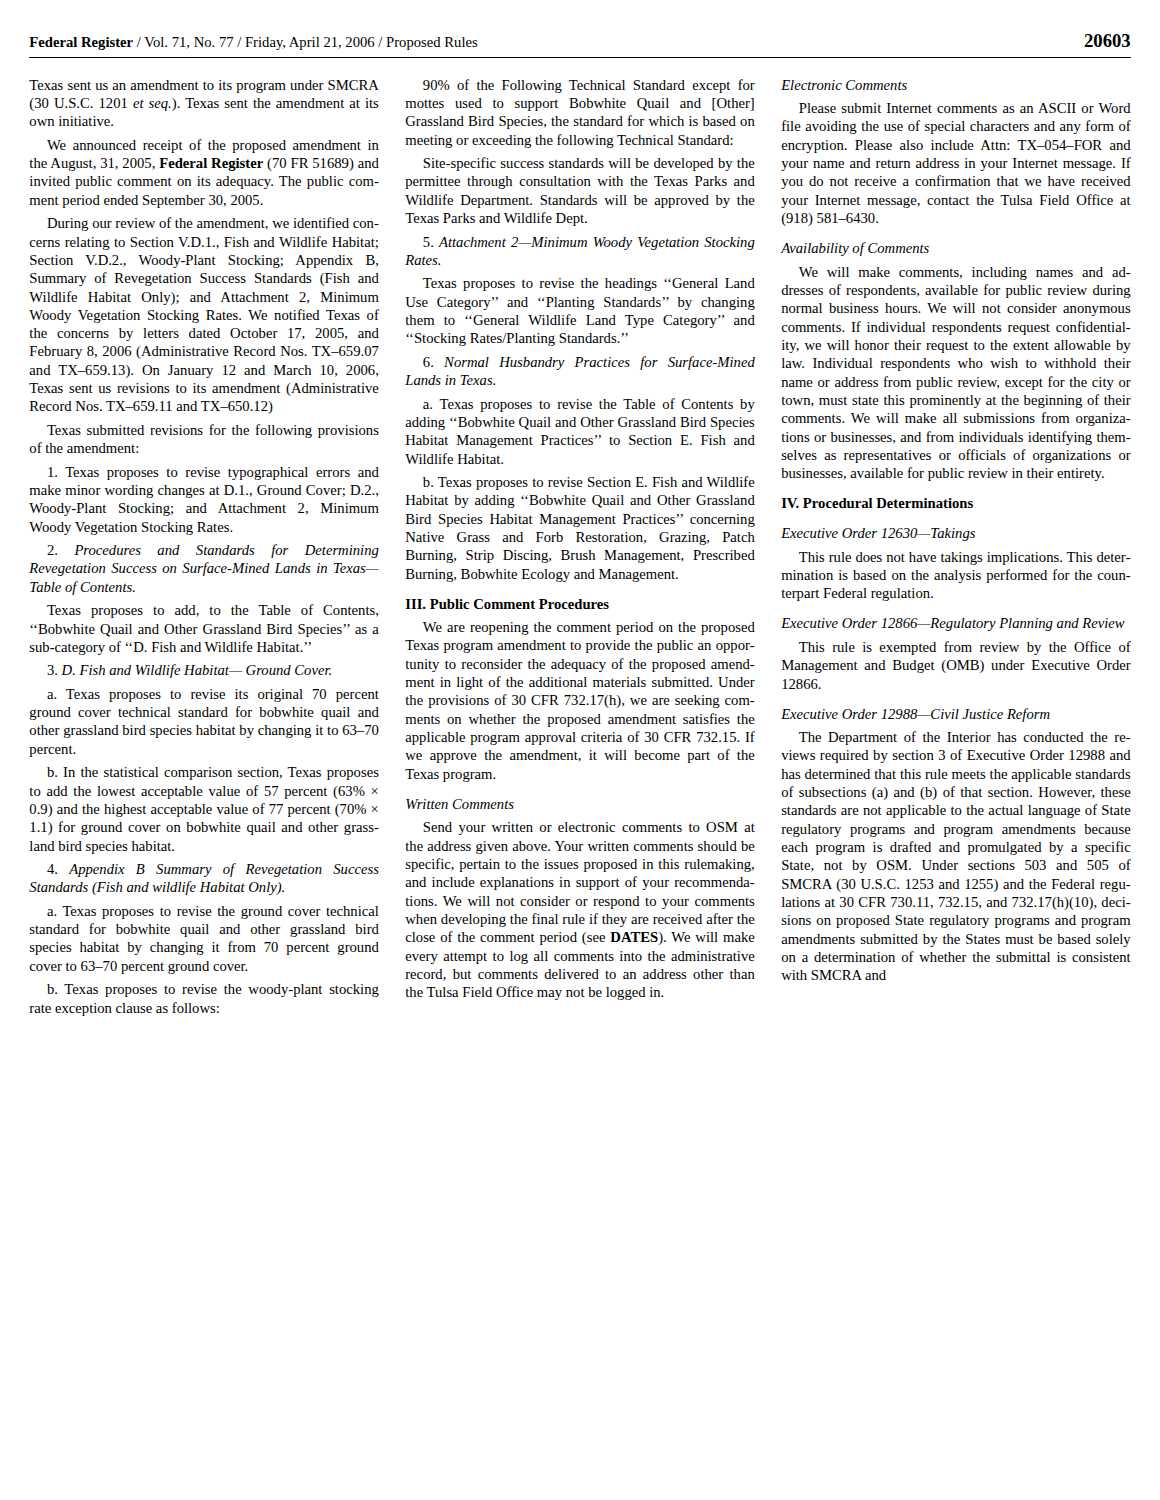Federal Register / Vol. 71, No. 77 / Friday, April 21, 2006 / Proposed Rules
20603
Texas sent us an amendment to its program under SMCRA (30 U.S.C. 1201 et seq.). Texas sent the amendment at its own initiative.
We announced receipt of the proposed amendment in the August, 31, 2005, Federal Register (70 FR 51689) and invited public comment on its adequacy. The public comment period ended September 30, 2005.
During our review of the amendment, we identified concerns relating to Section V.D.1., Fish and Wildlife Habitat; Section V.D.2., Woody-Plant Stocking; Appendix B, Summary of Revegetation Success Standards (Fish and Wildlife Habitat Only); and Attachment 2, Minimum Woody Vegetation Stocking Rates. We notified Texas of the concerns by letters dated October 17, 2005, and February 8, 2006 (Administrative Record Nos. TX–659.07 and TX–659.13). On January 12 and March 10, 2006, Texas sent us revisions to its amendment (Administrative Record Nos. TX–659.11 and TX–650.12)
Texas submitted revisions for the following provisions of the amendment:
1. Texas proposes to revise typographical errors and make minor wording changes at D.1., Ground Cover; D.2., Woody-Plant Stocking; and Attachment 2, Minimum Woody Vegetation Stocking Rates.
2. Procedures and Standards for Determining Revegetation Success on Surface-Mined Lands in Texas—Table of Contents.
Texas proposes to add, to the Table of Contents, ‘‘Bobwhite Quail and Other Grassland Bird Species’’ as a sub-category of ‘‘D. Fish and Wildlife Habitat.’’
3. D. Fish and Wildlife Habitat— Ground Cover.
a. Texas proposes to revise its original 70 percent ground cover technical standard for bobwhite quail and other grassland bird species habitat by changing it to 63–70 percent.
b. In the statistical comparison section, Texas proposes to add the lowest acceptable value of 57 percent (63% × 0.9) and the highest acceptable value of 77 percent (70% × 1.1) for ground cover on bobwhite quail and other grassland bird species habitat.
4. Appendix B Summary of Revegetation Success Standards (Fish and wildlife Habitat Only).
a. Texas proposes to revise the ground cover technical standard for bobwhite quail and other grassland bird species habitat by changing it from 70 percent ground cover to 63–70 percent ground cover.
b. Texas proposes to revise the woody-plant stocking rate exception clause as follows:
90% of the Following Technical Standard except for mottes used to support Bobwhite Quail and [Other] Grassland Bird Species, the standard for which is based on meeting or exceeding the following Technical Standard:
Site-specific success standards will be developed by the permittee through consultation with the Texas Parks and Wildlife Department. Standards will be approved by the Texas Parks and Wildlife Dept.
5. Attachment 2—Minimum Woody Vegetation Stocking Rates.
Texas proposes to revise the headings ‘‘General Land Use Category’’ and ‘‘Planting Standards’’ by changing them to ‘‘General Wildlife Land Type Category’’ and ‘‘Stocking Rates/Planting Standards.’’
6. Normal Husbandry Practices for Surface-Mined Lands in Texas.
a. Texas proposes to revise the Table of Contents by adding ‘‘Bobwhite Quail and Other Grassland Bird Species Habitat Management Practices’’ to Section E. Fish and Wildlife Habitat.
b. Texas proposes to revise Section E. Fish and Wildlife Habitat by adding ‘‘Bobwhite Quail and Other Grassland Bird Species Habitat Management Practices’’ concerning Native Grass and Forb Restoration, Grazing, Patch Burning, Strip Discing, Brush Management, Prescribed Burning, Bobwhite Ecology and Management.
III. Public Comment Procedures
We are reopening the comment period on the proposed Texas program amendment to provide the public an opportunity to reconsider the adequacy of the proposed amendment in light of the additional materials submitted. Under the provisions of 30 CFR 732.17(h), we are seeking comments on whether the proposed amendment satisfies the applicable program approval criteria of 30 CFR 732.15. If we approve the amendment, it will become part of the Texas program.
Written Comments
Send your written or electronic comments to OSM at the address given above. Your written comments should be specific, pertain to the issues proposed in this rulemaking, and include explanations in support of your recommendations. We will not consider or respond to your comments when developing the final rule if they are received after the close of the comment period (see DATES). We will make every attempt to log all comments into the administrative record, but comments delivered to an address other than the Tulsa Field Office may not be logged in.
Electronic Comments
Please submit Internet comments as an ASCII or Word file avoiding the use of special characters and any form of encryption. Please also include Attn: TX–054–FOR and your name and return address in your Internet message. If you do not receive a confirmation that we have received your Internet message, contact the Tulsa Field Office at (918) 581–6430.
Availability of Comments
We will make comments, including names and addresses of respondents, available for public review during normal business hours. We will not consider anonymous comments. If individual respondents request confidentiality, we will honor their request to the extent allowable by law. Individual respondents who wish to withhold their name or address from public review, except for the city or town, must state this prominently at the beginning of their comments. We will make all submissions from organizations or businesses, and from individuals identifying themselves as representatives or officials of organizations or businesses, available for public review in their entirety.
IV. Procedural Determinations
Executive Order 12630—Takings
This rule does not have takings implications. This determination is based on the analysis performed for the counterpart Federal regulation.
Executive Order 12866—Regulatory Planning and Review
This rule is exempted from review by the Office of Management and Budget (OMB) under Executive Order 12866.
Executive Order 12988—Civil Justice Reform
The Department of the Interior has conducted the reviews required by section 3 of Executive Order 12988 and has determined that this rule meets the applicable standards of subsections (a) and (b) of that section. However, these standards are not applicable to the actual language of State regulatory programs and program amendments because each program is drafted and promulgated by a specific State, not by OSM. Under sections 503 and 505 of SMCRA (30 U.S.C. 1253 and 1255) and the Federal regulations at 30 CFR 730.11, 732.15, and 732.17(h)(10), decisions on proposed State regulatory programs and program amendments submitted by the States must be based solely on a determination of whether the submittal is consistent with SMCRA and